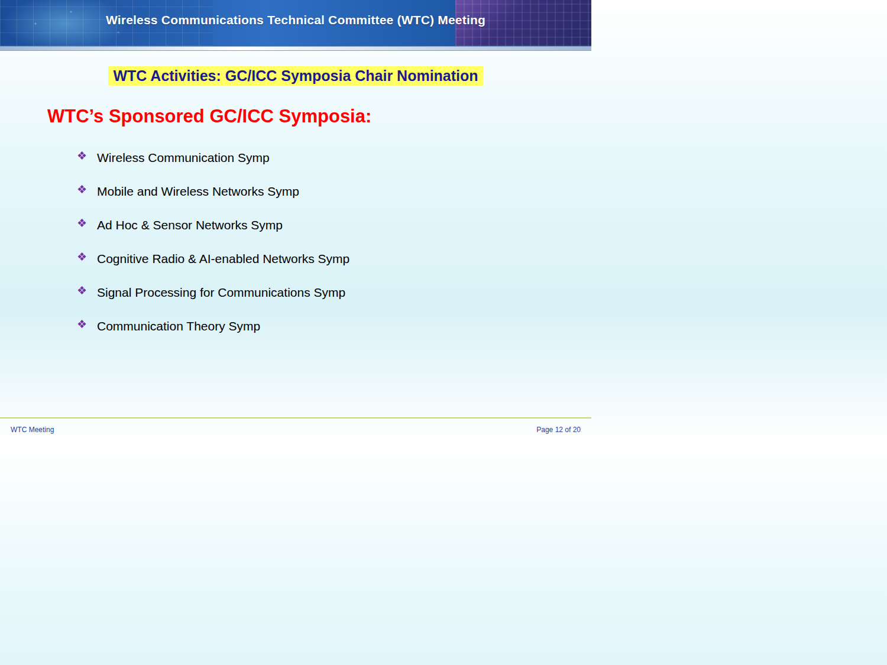Wireless Communications Technical Committee (WTC) Meeting
WTC Activities: GC/ICC Symposia Chair Nomination
WTC’s Sponsored GC/ICC Symposia:
Wireless Communication Symp
Mobile and Wireless Networks Symp
Ad Hoc & Sensor Networks Symp
Cognitive Radio & AI-enabled Networks Symp
Signal Processing for Communications Symp
Communication Theory Symp
WTC Meeting
Page 12 of 20